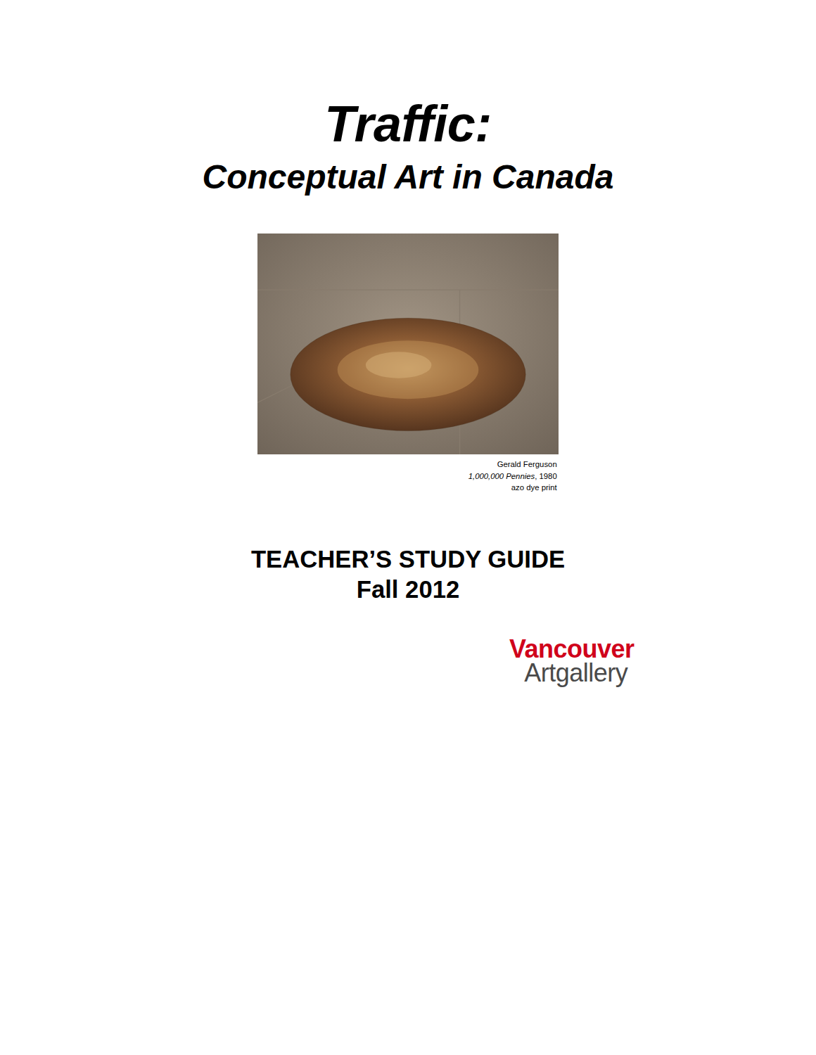Traffic:
Conceptual Art in Canada
Gerald Ferguson
1,000,000 Pennies, 1980
azo dye print
TEACHER’S STUDY GUIDE
Fall 2012
Vancouver Artgallery